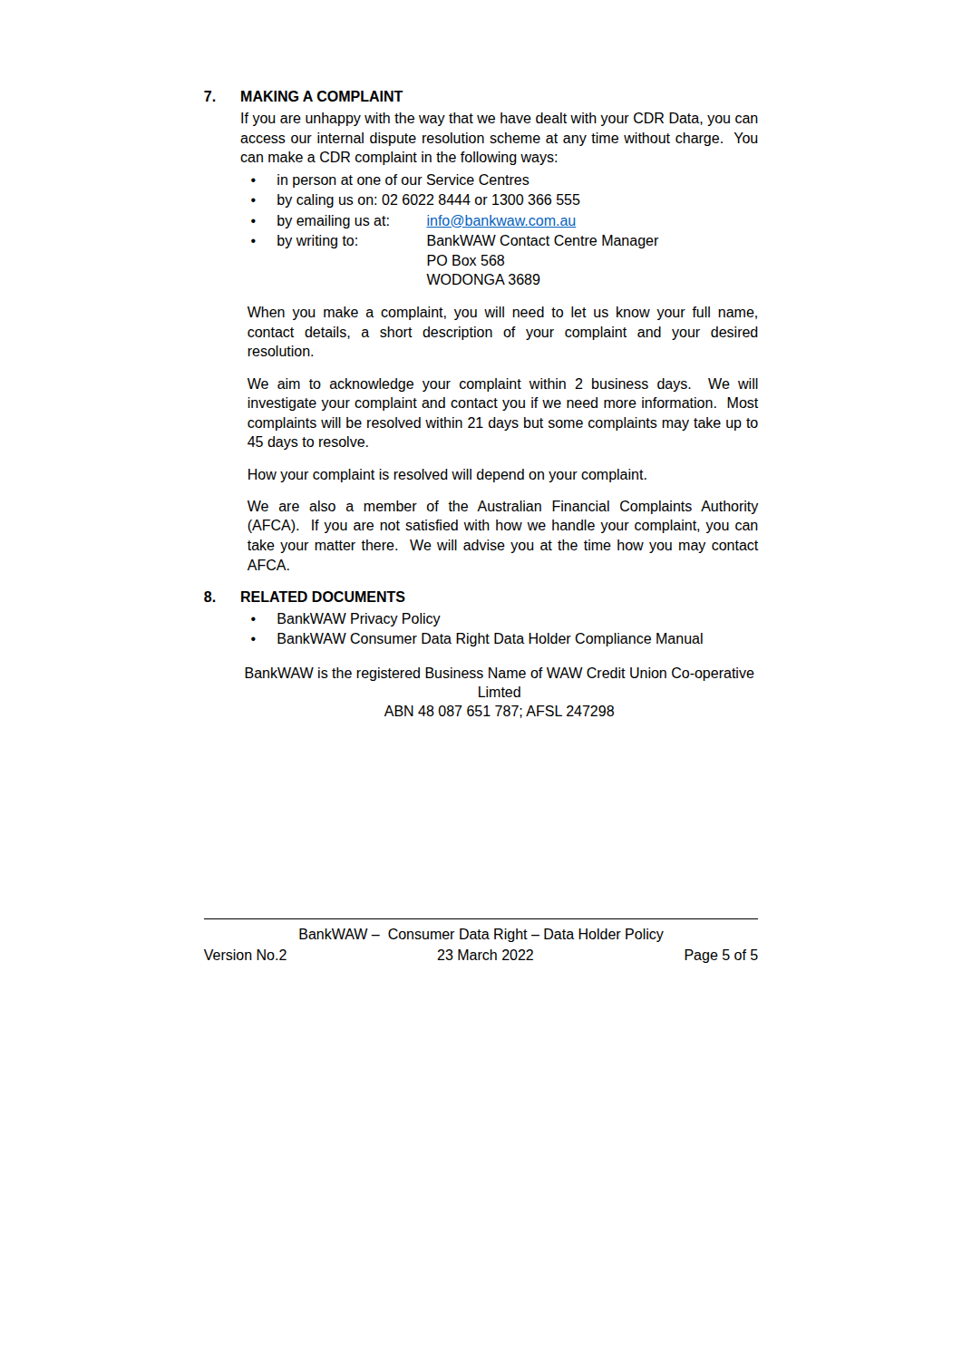7. MAKING A COMPLAINT
If you are unhappy with the way that we have dealt with your CDR Data, you can access our internal dispute resolution scheme at any time without charge. You can make a CDR complaint in the following ways:
in person at one of our Service Centres
by caling us on: 02 6022 8444 or 1300 366 555
by emailing us at: info@bankwaw.com.au
by writing to: BankWAW Contact Centre Manager
PO Box 568
WODONGA 3689
When you make a complaint, you will need to let us know your full name, contact details, a short description of your complaint and your desired resolution.
We aim to acknowledge your complaint within 2 business days. We will investigate your complaint and contact you if we need more information. Most complaints will be resolved within 21 days but some complaints may take up to 45 days to resolve.
How your complaint is resolved will depend on your complaint.
We are also a member of the Australian Financial Complaints Authority (AFCA). If you are not satisfied with how we handle your complaint, you can take your matter there. We will advise you at the time how you may contact AFCA.
8. RELATED DOCUMENTS
BankWAW Privacy Policy
BankWAW Consumer Data Right Data Holder Compliance Manual
BankWAW is the registered Business Name of WAW Credit Union Co-operative Limted
ABN 48 087 651 787; AFSL 247298
BankWAW – Consumer Data Right – Data Holder Policy
Version No.2
23 March 2022
Page 5 of 5